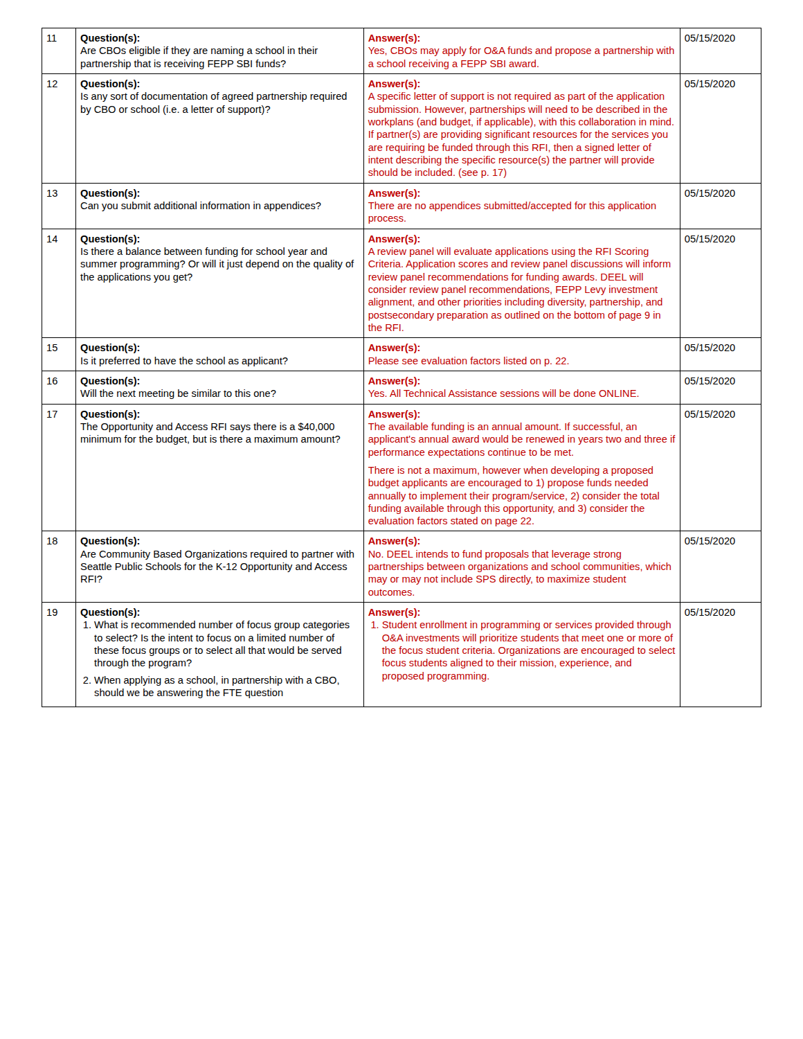| 11 | Question(s): Are CBOs eligible if they are naming a school in their partnership that is receiving FEPP SBI funds? | Answer(s): Yes, CBOs may apply for O&A funds and propose a partnership with a school receiving a FEPP SBI award. | 05/15/2020 |
| 12 | Question(s): Is any sort of documentation of agreed partnership required by CBO or school (i.e. a letter of support)? | Answer(s): A specific letter of support is not required as part of the application submission. However, partnerships will need to be described in the workplans (and budget, if applicable), with this collaboration in mind. If partner(s) are providing significant resources for the services you are requiring be funded through this RFI, then a signed letter of intent describing the specific resource(s) the partner will provide should be included. (see p. 17) | 05/15/2020 |
| 13 | Question(s): Can you submit additional information in appendices? | Answer(s): There are no appendices submitted/accepted for this application process. | 05/15/2020 |
| 14 | Question(s): Is there a balance between funding for school year and summer programming? Or will it just depend on the quality of the applications you get? | Answer(s): A review panel will evaluate applications using the RFI Scoring Criteria. Application scores and review panel discussions will inform review panel recommendations for funding awards. DEEL will consider review panel recommendations, FEPP Levy investment alignment, and other priorities including diversity, partnership, and postsecondary preparation as outlined on the bottom of page 9 in the RFI. | 05/15/2020 |
| 15 | Question(s): Is it preferred to have the school as applicant? | Answer(s): Please see evaluation factors listed on p. 22. | 05/15/2020 |
| 16 | Question(s): Will the next meeting be similar to this one? | Answer(s): Yes. All Technical Assistance sessions will be done ONLINE. | 05/15/2020 |
| 17 | Question(s): The Opportunity and Access RFI says there is a $40,000 minimum for the budget, but is there a maximum amount? | Answer(s): The available funding is an annual amount. If successful, an applicant's annual award would be renewed in years two and three if performance expectations continue to be met. There is not a maximum, however when developing a proposed budget applicants are encouraged to 1) propose funds needed annually to implement their program/service, 2) consider the total funding available through this opportunity, and 3) consider the evaluation factors stated on page 22. | 05/15/2020 |
| 18 | Question(s): Are Community Based Organizations required to partner with Seattle Public Schools for the K-12 Opportunity and Access RFI? | Answer(s): No. DEEL intends to fund proposals that leverage strong partnerships between organizations and school communities, which may or may not include SPS directly, to maximize student outcomes. | 05/15/2020 |
| 19 | Question(s): What is recommended number of focus group categories to select? Is the intent to focus on a limited number of these focus groups or to select all that would be served through the program? When applying as a school, in partnership with a CBO, should we be answering the FTE question | Answer(s): Student enrollment in programming or services provided through O&A investments will prioritize students that meet one or more of the focus student criteria. Organizations are encouraged to select focus students aligned to their mission, experience, and proposed programming. | 05/15/2020 |